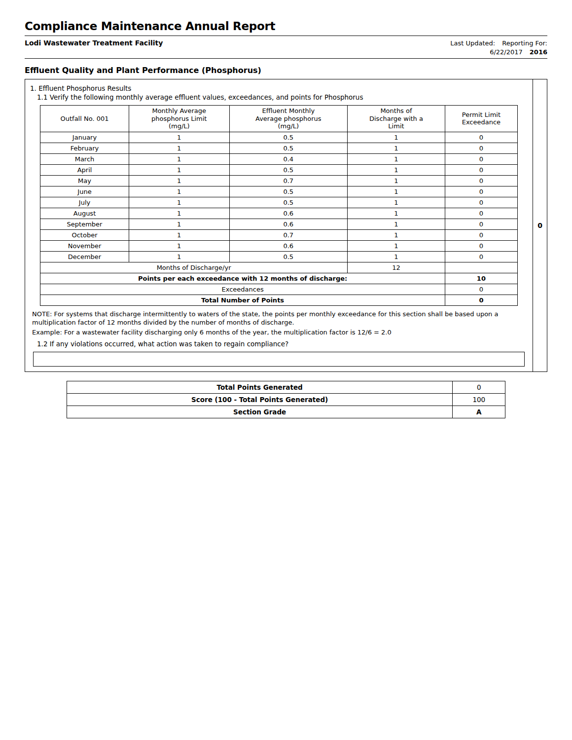Compliance Maintenance Annual Report
Lodi Wastewater Treatment Facility
Last Updated: Reporting For:
6/22/20172016
Effluent Quality and Plant Performance (Phosphorus)
1. Effluent Phosphorus Results
1.1 Verify the following monthly average effluent values, exceedances, and points for Phosphorus
| Outfall No. 001 | Monthly Average phosphorus Limit (mg/L) | Effluent Monthly Average phosphorus (mg/L) | Months of Discharge with a Limit | Permit Limit Exceedance |
| --- | --- | --- | --- | --- |
| January | 1 | 0.5 | 1 | 0 |
| February | 1 | 0.5 | 1 | 0 |
| March | 1 | 0.4 | 1 | 0 |
| April | 1 | 0.5 | 1 | 0 |
| May | 1 | 0.7 | 1 | 0 |
| June | 1 | 0.5 | 1 | 0 |
| July | 1 | 0.5 | 1 | 0 |
| August | 1 | 0.6 | 1 | 0 |
| September | 1 | 0.6 | 1 | 0 |
| October | 1 | 0.7 | 1 | 0 |
| November | 1 | 0.6 | 1 | 0 |
| December | 1 | 0.5 | 1 | 0 |
| Months of Discharge/yr | 12 | |
| Points per each exceedance with 12 months of discharge: | 10 |
| Exceedances | 0 |
| Total Number of Points | 0 |
NOTE: For systems that discharge intermittently to waters of the state, the points per monthly exceedance for this section shall be based upon a multiplication factor of 12 months divided by the number of months of discharge.
Example: For a wastewater facility discharging only 6 months of the year, the multiplication factor is 12/6 = 2.0
1.2 If any violations occurred, what action was taken to regain compliance?
0
| Total Points Generated | 0 |
| Score (100 - Total Points Generated) | 100 |
| Section Grade | A |